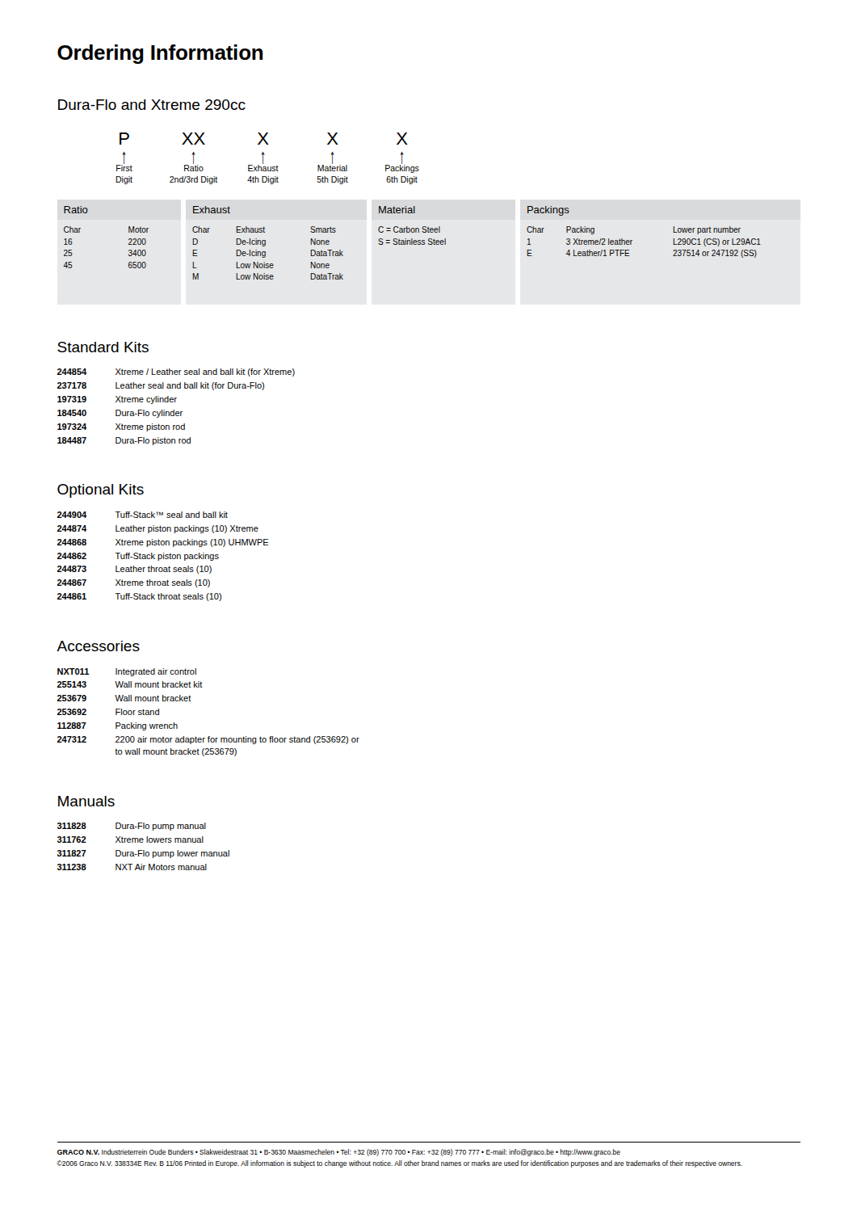Ordering Information
Dura-Flo and Xtreme 290cc
| P | XX | X | X | X |
| ↑ | ↑ | ↑ | ↑ | ↑ |
| First Digit | Ratio 2nd/3rd Digit | Exhaust 4th Digit | Material 5th Digit | Packings 6th Digit |
| Ratio | Exhaust | Material | Packings |
| --- | --- | --- | --- |
| / Char / Motor / / 16 / 2200 / / 25 / 3400 / / 45 / 6500 / | / Char / Exhaust / Smarts / / D / De-Icing / None / / E / De-Icing / DataTrak / / L / Low Noise / None / / M / Low Noise / DataTrak / | / C = Carbon Steel / / S = Stainless Steel / | / Char / Packing / Lower part number / / 1 / 3 Xtreme/2 leather / L290C1 (CS) or L29AC1 / / E / 4 Leather/1 PTFE / 237514 or 247192 (SS) / |
Standard Kits
| 244854 | Xtreme / Leather seal and ball kit (for Xtreme) |
| 237178 | Leather seal and ball kit (for Dura-Flo) |
| 197319 | Xtreme cylinder |
| 184540 | Dura-Flo cylinder |
| 197324 | Xtreme piston rod |
| 184487 | Dura-Flo piston rod |
Optional Kits
| 244904 | Tuff-Stack™ seal and ball kit |
| 244874 | Leather piston packings (10) Xtreme |
| 244868 | Xtreme piston packings (10) UHMWPE |
| 244862 | Tuff-Stack piston packings |
| 244873 | Leather throat seals (10) |
| 244867 | Xtreme throat seals (10) |
| 244861 | Tuff-Stack throat seals (10) |
Accessories
| NXT011 | Integrated air control |
| 255143 | Wall mount bracket kit |
| 253679 | Wall mount bracket |
| 253692 | Floor stand |
| 112887 | Packing wrench |
| 247312 | 2200 air motor adapter for mounting to floor stand (253692) or to wall mount bracket (253679) |
Manuals
| 311828 | Dura-Flo pump manual |
| 311762 | Xtreme lowers manual |
| 311827 | Dura-Flo pump lower manual |
| 311238 | NXT Air Motors manual |
GRACO N.V. Industrieterrein Oude Bunders • Slakweidestraat 31 • B-3630 Maasmechelen • Tel: +32 (89) 770 700 • Fax: +32 (89) 770 777 • E-mail: info@graco.be • http://www.graco.be
©2006 Graco N.V. 338334E Rev. B 11/06 Printed in Europe. All information is subject to change without notice. All other brand names or marks are used for identification purposes and are trademarks of their respective owners.